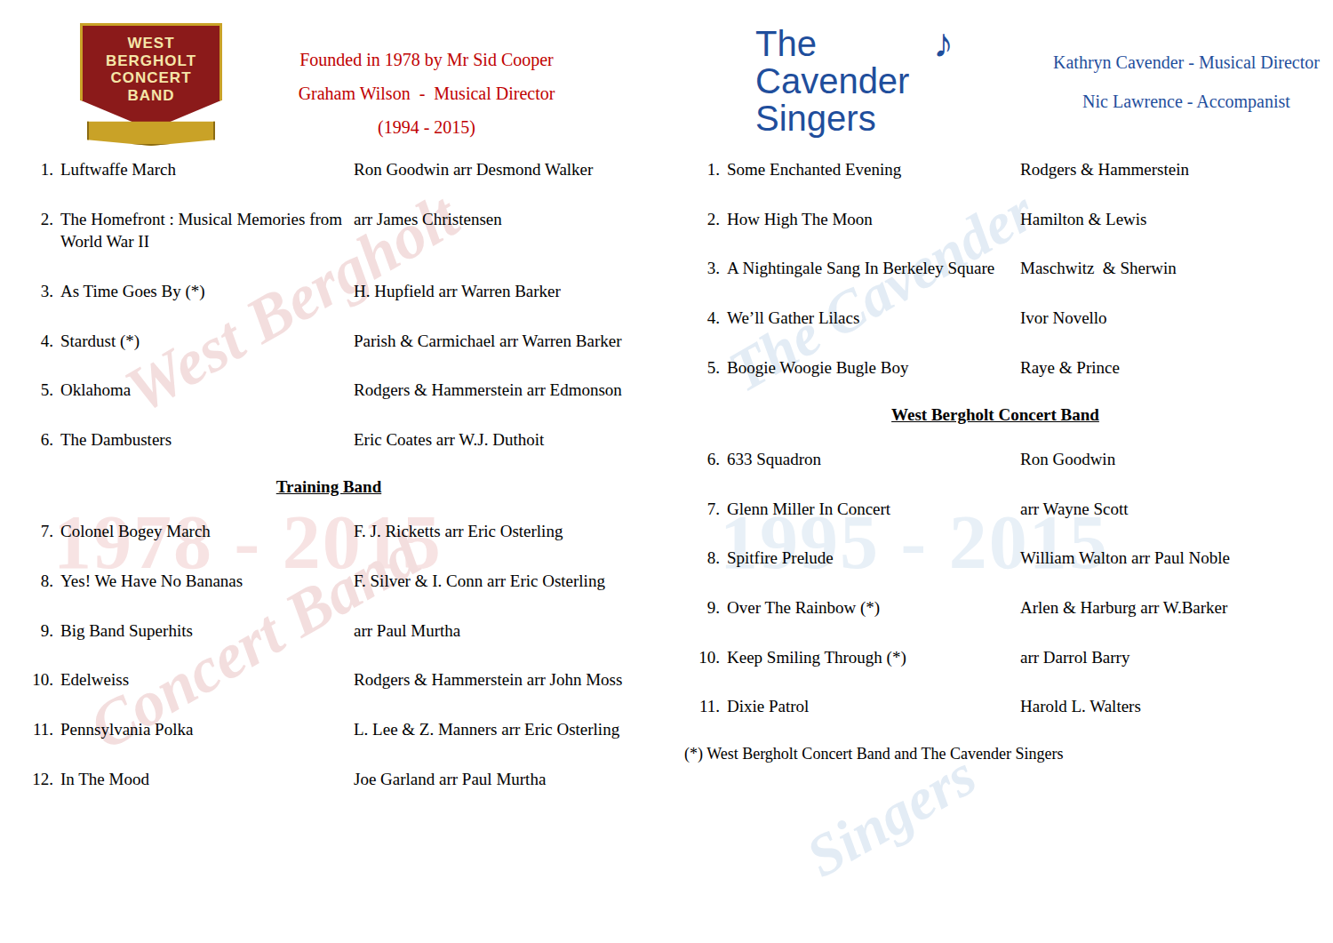West Bergholt
1978 - 2015
Concert Band
The Cavender
1995 - 2015
Singers
WEST
BERGHOLT
CONCERT
BAND
Founded in 1978 by Mr Sid Cooper
Graham Wilson - Musical Director
(1994 - 2015)
1. Luftwaffe March Ron Goodwin arr Desmond Walker
2. The Homefront : Musical Memories from World War II arr James Christensen
3. As Time Goes By (*) H. Hupfield arr Warren Barker
4. Stardust (*) Parish & Carmichael arr Warren Barker
5. Oklahoma Rodgers & Hammerstein arr Edmonson
6. The Dambusters Eric Coates arr W.J. Duthoit
Training Band
7. Colonel Bogey March F. J. Ricketts arr Eric Osterling
8. Yes! We Have No Bananas F. Silver & I. Conn arr Eric Osterling
9. Big Band Superhits arr Paul Murtha
10. Edelweiss Rodgers & Hammerstein arr John Moss
11. Pennsylvania Polka L. Lee & Z. Manners arr Eric Osterling
12. In The Mood Joe Garland arr Paul Murtha
♪
The
Cavender
Singers
Kathryn Cavender - Musical Director
Nic Lawrence - Accompanist
1. Some Enchanted Evening Rodgers & Hammerstein
2. How High The Moon Hamilton & Lewis
3. A Nightingale Sang In Berkeley Square Maschwitz & Sherwin
4. We’ll Gather Lilacs Ivor Novello
5. Boogie Woogie Bugle Boy Raye & Prince
West Bergholt Concert Band
6. 633 Squadron Ron Goodwin
7. Glenn Miller In Concert arr Wayne Scott
8. Spitfire Prelude William Walton arr Paul Noble
9. Over The Rainbow (*) Arlen & Harburg arr W.Barker
10. Keep Smiling Through (*) arr Darrol Barry
11. Dixie Patrol Harold L. Walters
(*) West Bergholt Concert Band and The Cavender Singers